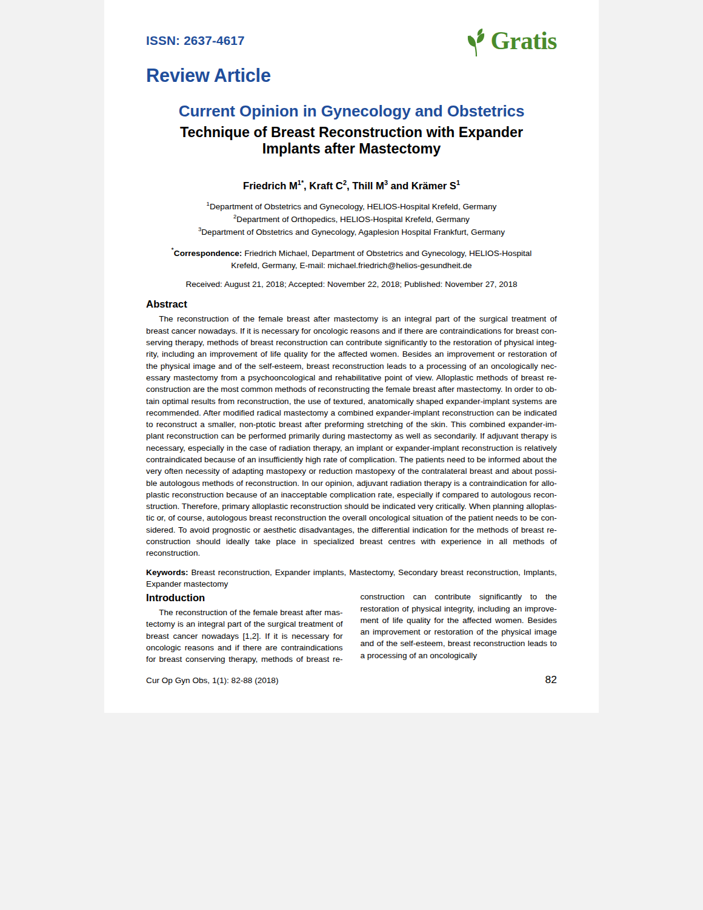ISSN: 2637-4617
Gratis
Review Article
Current Opinion in Gynecology and Obstetrics
Technique of Breast Reconstruction with Expander Implants after Mastectomy
Friedrich M1*, Kraft C2, Thill M3 and Krämer S1
1Department of Obstetrics and Gynecology, HELIOS-Hospital Krefeld, Germany
2Department of Orthopedics, HELIOS-Hospital Krefeld, Germany
3Department of Obstetrics and Gynecology, Agaplesion Hospital Frankfurt, Germany
*Correspondence: Friedrich Michael, Department of Obstetrics and Gynecology, HELIOS-Hospital Krefeld, Germany, E-mail: michael.friedrich@helios-gesundheit.de
Received: August 21, 2018; Accepted: November 22, 2018; Published: November 27, 2018
Abstract
The reconstruction of the female breast after mastectomy is an integral part of the surgical treatment of breast cancer nowadays. If it is necessary for oncologic reasons and if there are contraindications for breast conserving therapy, methods of breast reconstruction can contribute significantly to the restoration of physical integrity, including an improvement of life quality for the affected women. Besides an improvement or restoration of the physical image and of the self-esteem, breast reconstruction leads to a processing of an oncologically necessary mastectomy from a psychooncological and rehabilitative point of view. Alloplastic methods of breast reconstruction are the most common methods of reconstructing the female breast after mastectomy. In order to obtain optimal results from reconstruction, the use of textured, anatomically shaped expander-implant systems are recommended. After modified radical mastectomy a combined expander-implant reconstruction can be indicated to reconstruct a smaller, non-ptotic breast after preforming stretching of the skin. This combined expander-implant reconstruction can be performed primarily during mastectomy as well as secondarily. If adjuvant therapy is necessary, especially in the case of radiation therapy, an implant or expander-implant reconstruction is relatively contraindicated because of an insufficiently high rate of complication. The patients need to be informed about the very often necessity of adapting mastopexy or reduction mastopexy of the contralateral breast and about possible autologous methods of reconstruction. In our opinion, adjuvant radiation therapy is a contraindication for alloplastic reconstruction because of an inacceptable complication rate, especially if compared to autologous reconstruction. Therefore, primary alloplastic reconstruction should be indicated very critically. When planning alloplastic or, of course, autologous breast reconstruction the overall oncological situation of the patient needs to be considered. To avoid prognostic or aesthetic disadvantages, the differential indication for the methods of breast reconstruction should ideally take place in specialized breast centres with experience in all methods of reconstruction.
Keywords: Breast reconstruction, Expander implants, Mastectomy, Secondary breast reconstruction, Implants, Expander mastectomy
Introduction
The reconstruction of the female breast after mastectomy is an integral part of the surgical treatment of breast cancer nowadays [1,2]. If it is necessary for oncologic reasons and if there are contraindications for breast conserving therapy, methods of breast reconstruction can contribute significantly to the restoration of physical integrity, including an improvement of life quality for the affected women. Besides an improvement or restoration of the physical image and of the self-esteem, breast reconstruction leads to a processing of an oncologically
Cur Op Gyn Obs, 1(1): 82-88 (2018)
82